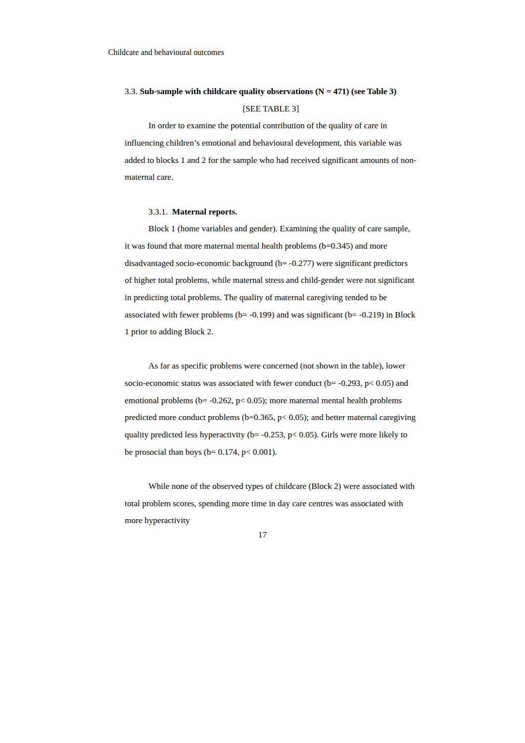Childcare and behavioural outcomes
3.3. Sub-sample with childcare quality observations (N = 471) (see Table 3)
[SEE TABLE 3]
In order to examine the potential contribution of the quality of care in influencing children’s emotional and behavioural development, this variable was added to blocks 1 and 2 for the sample who had received significant amounts of non-maternal care.
3.3.1. Maternal reports.
Block 1 (home variables and gender). Examining the quality of care sample, it was found that more maternal mental health problems (b=0.345) and more disadvantaged socio-economic background (b= -0.277) were significant predictors of higher total problems, while maternal stress and child-gender were not significant in predicting total problems. The quality of maternal caregiving tended to be associated with fewer problems (b= -0.199) and was significant (b= -0.219) in Block 1 prior to adding Block 2.
As far as specific problems were concerned (not shown in the table), lower socio-economic status was associated with fewer conduct (b= -0.293, p< 0.05) and emotional problems (b= -0.262, p< 0.05); more maternal mental health problems predicted more conduct problems (b=0.365, p< 0.05); and better maternal caregiving quality predicted less hyperactivity (b= -0.253, p< 0.05). Girls were more likely to be prosocial than boys (b= 0.174, p< 0.001).
While none of the observed types of childcare (Block 2) were associated with total problem scores, spending more time in day care centres was associated with more hyperactivity
17